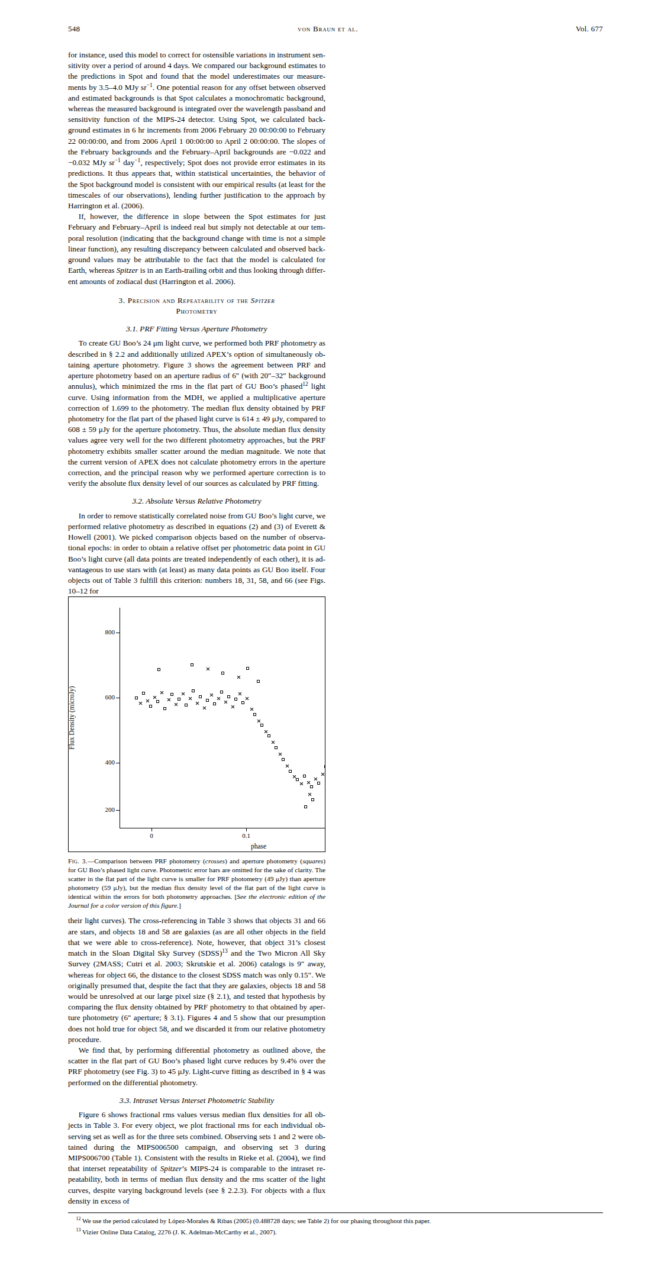548
von Braun et al.
Vol. 677
for instance, used this model to correct for ostensible variations in instrument sensitivity over a period of around 4 days. We compared our background estimates to the predictions in Spot and found that the model underestimates our measurements by 3.5–4.0 MJy sr−1. One potential reason for any offset between observed and estimated backgrounds is that Spot calculates a monochromatic background, whereas the measured background is integrated over the wavelength passband and sensitivity function of the MIPS-24 detector. Using Spot, we calculated background estimates in 6 hr increments from 2006 February 20 00:00:00 to February 22 00:00:00, and from 2006 April 1 00:00:00 to April 2 00:00:00. The slopes of the February backgrounds and the February–April backgrounds are −0.022 and −0.032 MJy sr−1 day−1, respectively; Spot does not provide error estimates in its predictions. It thus appears that, within statistical uncertainties, the behavior of the Spot background model is consistent with our empirical results (at least for the timescales of our observations), lending further justification to the approach by Harrington et al. (2006).
If, however, the difference in slope between the Spot estimates for just February and February–April is indeed real but simply not detectable at our temporal resolution (indicating that the background change with time is not a simple linear function), any resulting discrepancy between calculated and observed background values may be attributable to the fact that the model is calculated for Earth, whereas Spitzer is in an Earth-trailing orbit and thus looking through different amounts of zodiacal dust (Harrington et al. 2006).
3. Precision and Repeatability of the Spitzer
Photometry
3.1. PRF Fitting Versus Aperture Photometry
To create GU Boo’s 24 μm light curve, we performed both PRF photometry as described in § 2.2 and additionally utilized APEX’s option of simultaneously obtaining aperture photometry. Figure 3 shows the agreement between PRF and aperture photometry based on an aperture radius of 6″ (with 20″–32″ background annulus), which minimized the rms in the flat part of GU Boo’s phased12 light curve. Using information from the MDH, we applied a multiplicative aperture correction of 1.699 to the photometry. The median flux density obtained by PRF photometry for the flat part of the phased light curve is 614 ± 49 μJy, compared to 608 ± 59 μJy for the aperture photometry. Thus, the absolute median flux density values agree very well for the two different photometry approaches, but the PRF photometry exhibits smaller scatter around the median magnitude. We note that the current version of APEX does not calculate photometry errors in the aperture correction, and the principal reason why we performed aperture correction is to verify the absolute flux density level of our sources as calculated by PRF fitting.
3.2. Absolute Versus Relative Photometry
In order to remove statistically correlated noise from GU Boo’s light curve, we performed relative photometry as described in equations (2) and (3) of Everett & Howell (2001). We picked comparison objects based on the number of observational epochs: in order to obtain a relative offset per photometric data point in GU Boo’s light curve (all data points are treated independently of each other), it is advantageous to use stars with (at least) as many data points as GU Boo itself. Four objects out of Table 3 fulfill this criterion: numbers 18, 31, 58, and 66 (see Figs. 10–12 for
800
600
400
200
0
0.1
0.2
Flux Density (microJy)
phase
Fig. 3.—Comparison between PRF photometry (crosses) and aperture photometry (squares) for GU Boo’s phased light curve. Photometric error bars are omitted for the sake of clarity. The scatter in the flat part of the light curve is smaller for PRF photometry (49 μJy) than aperture photometry (59 μJy), but the median flux density level of the flat part of the light curve is identical within the errors for both photometry approaches. [See the electronic edition of the Journal for a color version of this figure.]
their light curves). The cross-referencing in Table 3 shows that objects 31 and 66 are stars, and objects 18 and 58 are galaxies (as are all other objects in the field that we were able to cross-reference). Note, however, that object 31’s closest match in the Sloan Digital Sky Survey (SDSS)13 and the Two Micron All Sky Survey (2MASS; Cutri et al. 2003; Skrutskie et al. 2006) catalogs is 9″ away, whereas for object 66, the distance to the closest SDSS match was only 0.15″. We originally presumed that, despite the fact that they are galaxies, objects 18 and 58 would be unresolved at our large pixel size (§ 2.1), and tested that hypothesis by comparing the flux density obtained by PRF photometry to that obtained by aperture photometry (6″ aperture; § 3.1). Figures 4 and 5 show that our presumption does not hold true for object 58, and we discarded it from our relative photometry procedure.
We find that, by performing differential photometry as outlined above, the scatter in the flat part of GU Boo’s phased light curve reduces by 9.4% over the PRF photometry (see Fig. 3) to 45 μJy. Light-curve fitting as described in § 4 was performed on the differential photometry.
3.3. Intraset Versus Interset Photometric Stability
Figure 6 shows fractional rms values versus median flux densities for all objects in Table 3. For every object, we plot fractional rms for each individual observing set as well as for the three sets combined. Observing sets 1 and 2 were obtained during the MIPS006500 campaign, and observing set 3 during MIPS006700 (Table 1). Consistent with the results in Rieke et al. (2004), we find that interset repeatability of Spitzer’s MIPS-24 is comparable to the intraset repeatability, both in terms of median flux density and the rms scatter of the light curves, despite varying background levels (see § 2.2.3). For objects with a flux density in excess of
12 We use the period calculated by López-Morales & Ribas (2005) (0.488728 days; see Table 2) for our phasing throughout this paper.
13 Vizier Online Data Catalog, 2276 (J. K. Adelman-McCarthy et al., 2007).